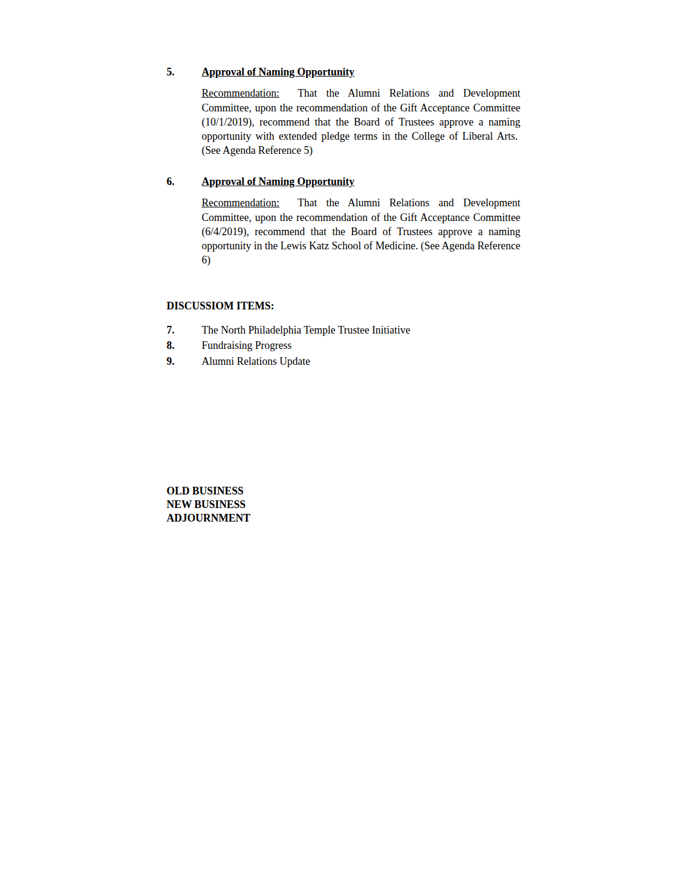5.
Approval of Naming Opportunity
Recommendation: That the Alumni Relations and Development Committee, upon the recommendation of the Gift Acceptance Committee (10/1/2019), recommend that the Board of Trustees approve a naming opportunity with extended pledge terms in the College of Liberal Arts. (See Agenda Reference 5)
6.
Approval of Naming Opportunity
Recommendation: That the Alumni Relations and Development Committee, upon the recommendation of the Gift Acceptance Committee (6/4/2019), recommend that the Board of Trustees approve a naming opportunity in the Lewis Katz School of Medicine. (See Agenda Reference 6)
DISCUSSIOM ITEMS:
7.
The North Philadelphia Temple Trustee Initiative
8.
Fundraising Progress
9.
Alumni Relations Update
OLD BUSINESS
NEW BUSINESS
ADJOURNMENT